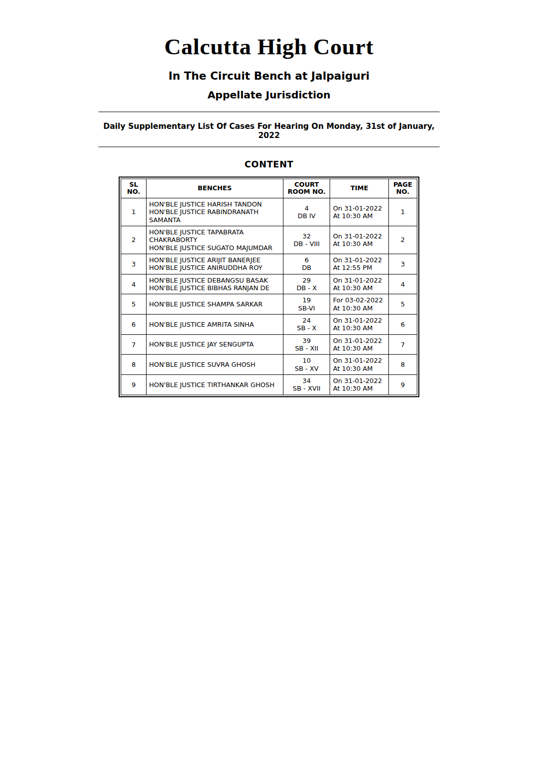Calcutta High Court
In The Circuit Bench at Jalpaiguri
Appellate Jurisdiction
Daily Supplementary List Of Cases For Hearing On Monday, 31st of January, 2022
CONTENT
| SL NO. | BENCHES | COURT ROOM NO. | TIME | PAGE NO. |
| --- | --- | --- | --- | --- |
| 1 | HON'BLE JUSTICE HARISH TANDON HON'BLE JUSTICE RABINDRANATH SAMANTA | 4 DB IV | On 31-01-2022 At 10:30 AM | 1 |
| 2 | HON'BLE JUSTICE TAPABRATA CHAKRABORTY HON'BLE JUSTICE SUGATO MAJUMDAR | 32 DB - VIII | On 31-01-2022 At 10:30 AM | 2 |
| 3 | HON'BLE JUSTICE ARIJIT BANERJEE HON'BLE JUSTICE ANIRUDDHA ROY | 6 DB | On 31-01-2022 At 12:55 PM | 3 |
| 4 | HON'BLE JUSTICE DEBANGSU BASAK HON'BLE JUSTICE BIBHAS RANJAN DE | 29 DB - X | On 31-01-2022 At 10:30 AM | 4 |
| 5 | HON'BLE JUSTICE SHAMPA SARKAR | 19 SB-VI | For 03-02-2022 At 10:30 AM | 5 |
| 6 | HON'BLE JUSTICE AMRITA SINHA | 24 SB - X | On 31-01-2022 At 10:30 AM | 6 |
| 7 | HON'BLE JUSTICE JAY SENGUPTA | 39 SB - XII | On 31-01-2022 At 10:30 AM | 7 |
| 8 | HON'BLE JUSTICE SUVRA GHOSH | 10 SB - XV | On 31-01-2022 At 10:30 AM | 8 |
| 9 | HON'BLE JUSTICE TIRTHANKAR GHOSH | 34 SB - XVII | On 31-01-2022 At 10:30 AM | 9 |